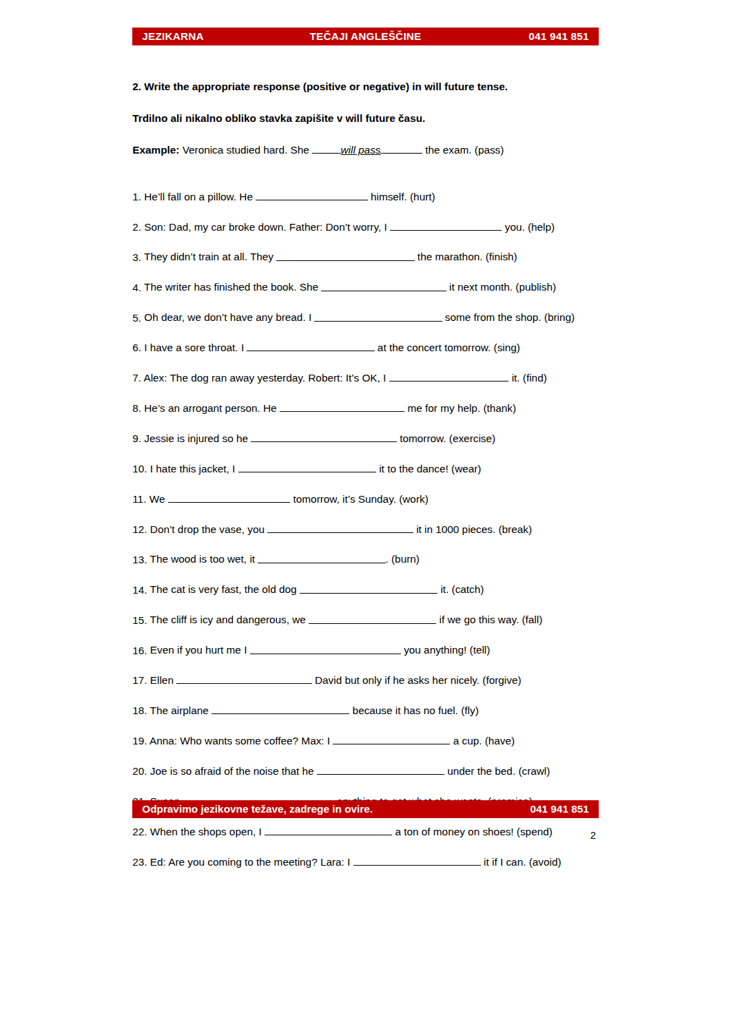JEZIKARNA TEČAJI ANGLEŠČINE 041 941 851
2. Write the appropriate response (positive or negative) in will future tense.
Trdilno ali nikalno obliko stavka zapišite v will future času.
Example: Veronica studied hard. She will pass the exam. (pass)
He’ll fall on a pillow. He himself. (hurt)
Son: Dad, my car broke down. Father: Don’t worry, I you. (help)
They didn’t train at all. They the marathon. (finish)
The writer has finished the book. She it next month. (publish)
Oh dear, we don’t have any bread. I some from the shop. (bring)
I have a sore throat. I at the concert tomorrow. (sing)
Alex: The dog ran away yesterday. Robert: It’s OK, I it. (find)
He’s an arrogant person. He me for my help. (thank)
Jessie is injured so he tomorrow. (exercise)
I hate this jacket, I it to the dance! (wear)
We tomorrow, it’s Sunday. (work)
Don’t drop the vase, you it in 1000 pieces. (break)
The wood is too wet, it . (burn)
The cat is very fast, the old dog it. (catch)
The cliff is icy and dangerous, we if we go this way. (fall)
Even if you hurt me I you anything! (tell)
Ellen David but only if he asks her nicely. (forgive)
The airplane because it has no fuel. (fly)
Anna: Who wants some coffee? Max: I a cup. (have)
Joe is so afraid of the noise that he under the bed. (crawl)
Susan anything to get what she wants. (promise)
When the shops open, I a ton of money on shoes! (spend)
Ed: Are you coming to the meeting? Lara: I it if I can. (avoid)
Odpravimo jezikovne težave, zadrege in ovire. 041 941 851
2